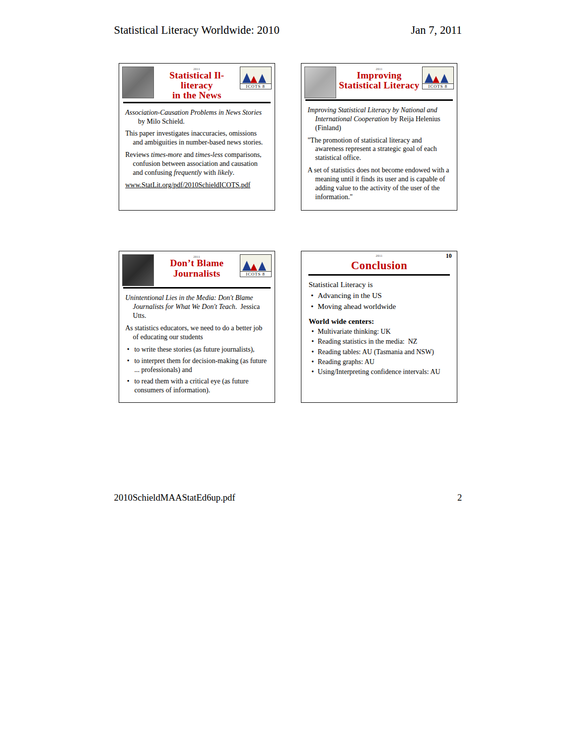Statistical Literacy Worldwide: 2010
Jan 7, 2011
2011
Statistical Il-literacy
in the News
ICOTS 8
Association-Causation Problems in News Stories
by Milo Schield.
This paper investigates inaccuracies, omissions and ambiguities in number-based news stories.
Reviews times-more and times-less comparisons, confusion between association and causation and confusing frequently with likely.
www.StatLit.org/pdf/2010SchieldICOTS.pdf
2011
Improving
Statistical Literacy
ICOTS 8
Improving Statistical Literacy by National and International Cooperation by Reija Helenius (Finland)
"The promotion of statistical literacy and awareness represent a strategic goal of each statistical office.
A set of statistics does not become endowed with a meaning until it finds its user and is capable of adding value to the activity of the user of the information."
2011
Don’t Blame
Journalists
ICOTS 8
Unintentional Lies in the Media: Don't Blame Journalists for What We Don't Teach. Jessica Utts.
As statistics educators, we need to do a better job of educating our students
to write these stories (as future journalists),
to interpret them for decision-making (as future ... professionals) and
to read them with a critical eye (as future consumers of information).
2011
10
Conclusion
Statistical Literacy is
Advancing in the US
Moving ahead worldwide
World wide centers:
Multivariate thinking: UK
Reading statistics in the media: NZ
Reading tables: AU (Tasmania and NSW)
Reading graphs: AU
Using/Interpreting confidence intervals: AU
2010SchieldMAAStatEd6up.pdf
2